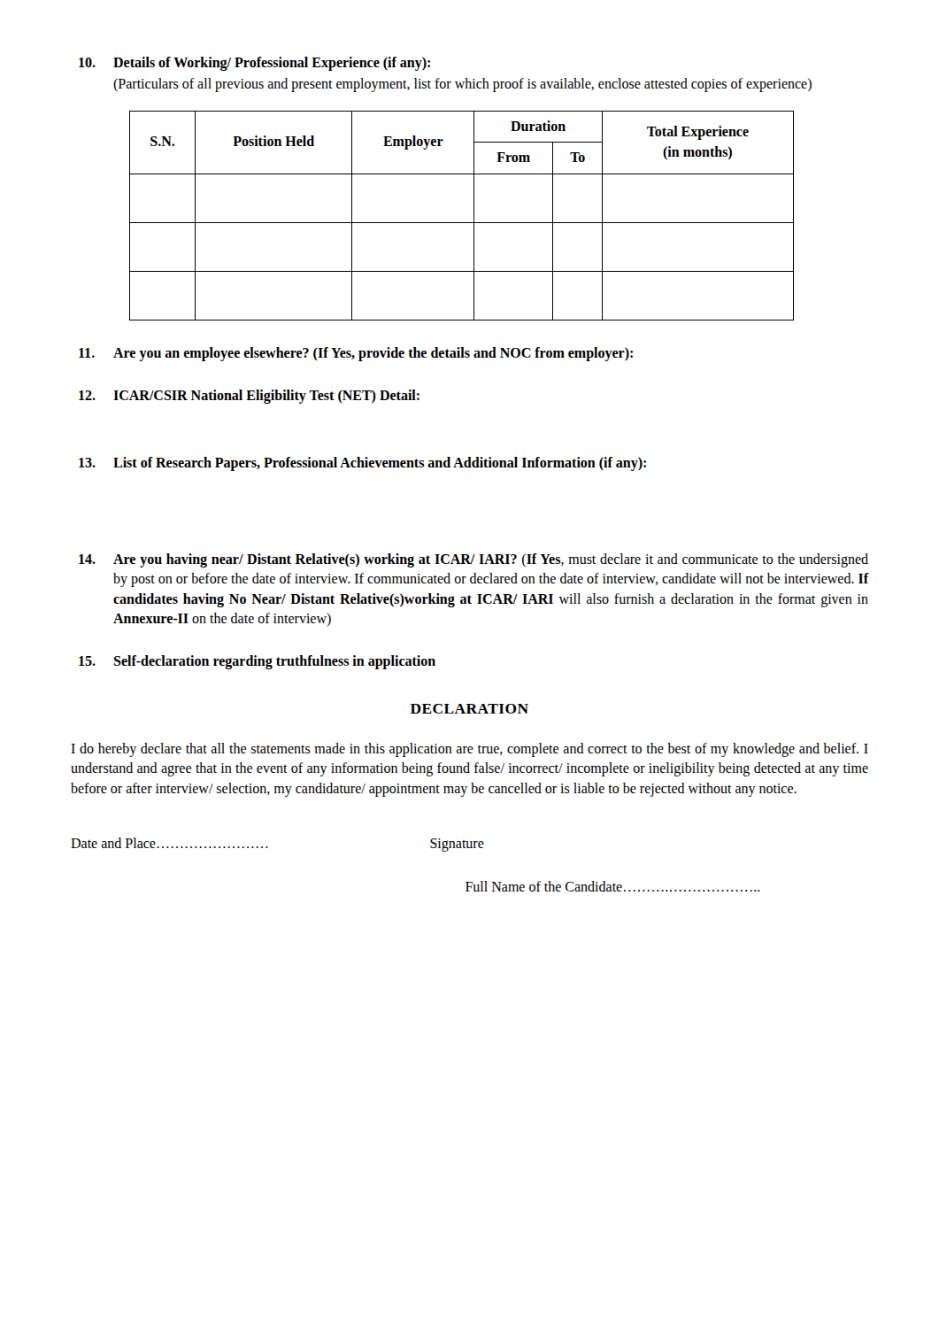Details of Working/ Professional Experience (if any): (Particulars of all previous and present employment, list for which proof is available, enclose attested copies of experience)
| S.N. | Position Held | Employer | Duration | Total Experience (in months) |
| --- | --- | --- | --- | --- |
| From | To |
Are you an employee elsewhere? (If Yes, provide the details and NOC from employer):
ICAR/CSIR National Eligibility Test (NET) Detail:
List of Research Papers, Professional Achievements and Additional Information (if any):
Are you having near/ Distant Relative(s) working at ICAR/ IARI? (If Yes, must declare it and communicate to the undersigned by post on or before the date of interview. If communicated or declared on the date of interview, candidate will not be interviewed. If candidates having No Near/ Distant Relative(s)working at ICAR/ IARI will also furnish a declaration in the format given in Annexure-II on the date of interview)
Self-declaration regarding truthfulness in application
DECLARATION
I do hereby declare that all the statements made in this application are true, complete and correct to the best of my knowledge and belief. I understand and agree that in the event of any information being found false/ incorrect/ incomplete or ineligibility being detected at any time before or after interview/ selection, my candidature/ appointment may be cancelled or is liable to be rejected without any notice.
Date and Place……………………
Signature
Full Name of the Candidate……….………………..